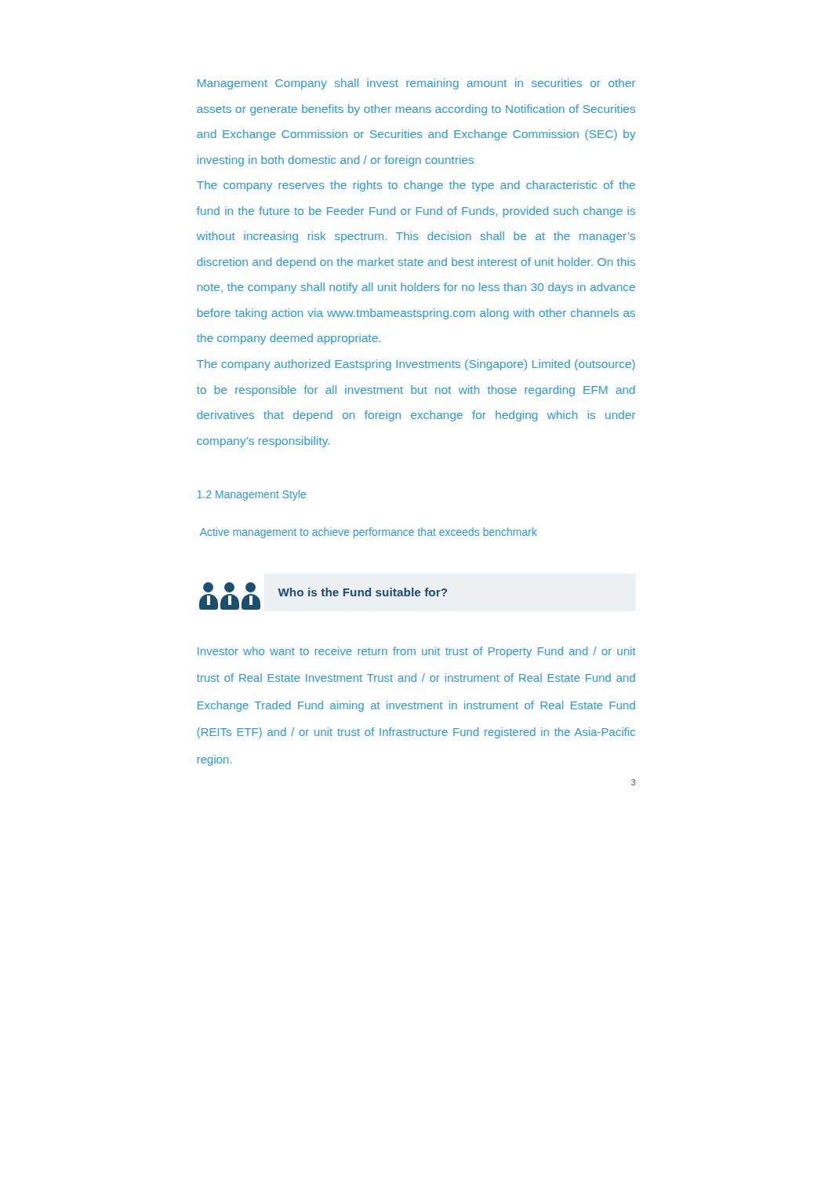Management Company shall invest remaining amount in securities or other assets or generate benefits by other means according to Notification of Securities and Exchange Commission or Securities and Exchange Commission (SEC) by investing in both domestic and / or foreign countries
The company reserves the rights to change the type and characteristic of the fund in the future to be Feeder Fund or Fund of Funds, provided such change is without increasing risk spectrum. This decision shall be at the manager’s discretion and depend on the market state and best interest of unit holder. On this note, the company shall notify all unit holders for no less than 30 days in advance before taking action via www.tmbameastspring.com along with other channels as the company deemed appropriate.
The company authorized Eastspring Investments (Singapore) Limited (outsource) to be responsible for all investment but not with those regarding EFM and derivatives that depend on foreign exchange for hedging which is under company’s responsibility.
1.2 Management Style
Active management to achieve performance that exceeds benchmark
Who is the Fund suitable for?
Investor who want to receive return from unit trust of Property Fund and / or unit trust of Real Estate Investment Trust and / or instrument of Real Estate Fund and Exchange Traded Fund aiming at investment in instrument of Real Estate Fund (REITs ETF) and / or unit trust of Infrastructure Fund registered in the Asia-Pacific region.
3